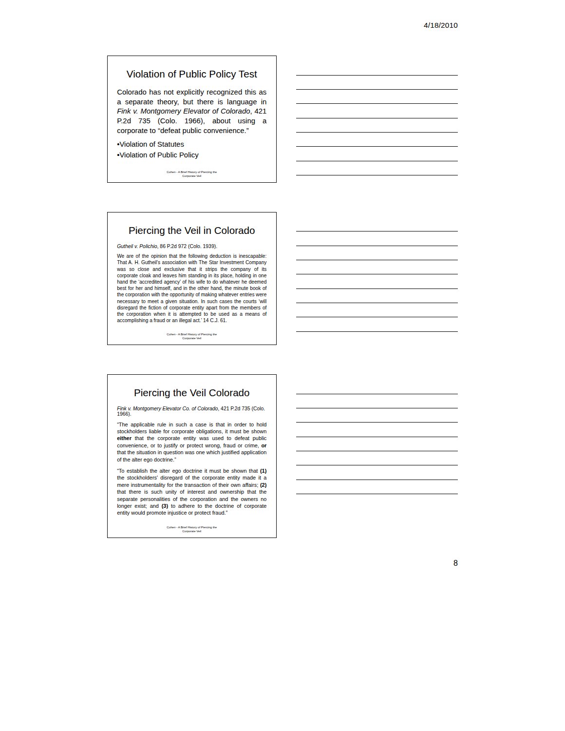4/18/2010
Violation of Public Policy Test
Colorado has not explicitly recognized this as a separate theory, but there is language in Fink v. Montgomery Elevator of Colorado, 421 P.2d 735 (Colo. 1966), about using a corporate to “defeat public convenience.”
•Violation of Statutes
•Violation of Public Policy
Cohen - A Brief History of Piercing the
Corporate Veil
Piercing the Veil in Colorado
Gutheil v. Polichio, 86 P.2d 972 (Colo. 1939).
We are of the opinion that the following deduction is inescapable: That A. H. Gutheil's association with The Star Investment Company was so close and exclusive that it strips the company of its corporate cloak and leaves him standing in its place, holding in one hand the ‘accredited agency’ of his wife to do whatever he deemed best for her and himself, and in the other hand, the minute book of the corporation with the opportunity of making whatever entries were necessary to meet a given situation. In such cases the courts ‘will disregard the fiction of corporate entity apart from the members of the corporation when it is attempted to be used as a means of accomplishing a fraud or an illegal act.’ 14 C.J. 61.
Cohen - A Brief History of Piercing the
Corporate Veil
Piercing the Veil Colorado
Fink v. Montgomery Elevator Co. of Colorado, 421 P.2d 735 (Colo. 1966).
“The applicable rule in such a case is that in order to hold stockholders liable for corporate obligations, it must be shown either that the corporate entity was used to defeat public convenience, or to justify or protect wrong, fraud or crime, or that the situation in question was one which justified application of the alter ego doctrine.”
“To establish the alter ego doctrine it must be shown that (1) the stockholders' disregard of the corporate entity made it a mere instrumentality for the transaction of their own affairs; (2) that there is such unity of interest and ownership that the separate personalities of the corporation and the owners no longer exist; and (3) to adhere to the doctrine of corporate entity would promote injustice or protect fraud.”
Cohen - A Brief History of Piercing the
Corporate Veil
8